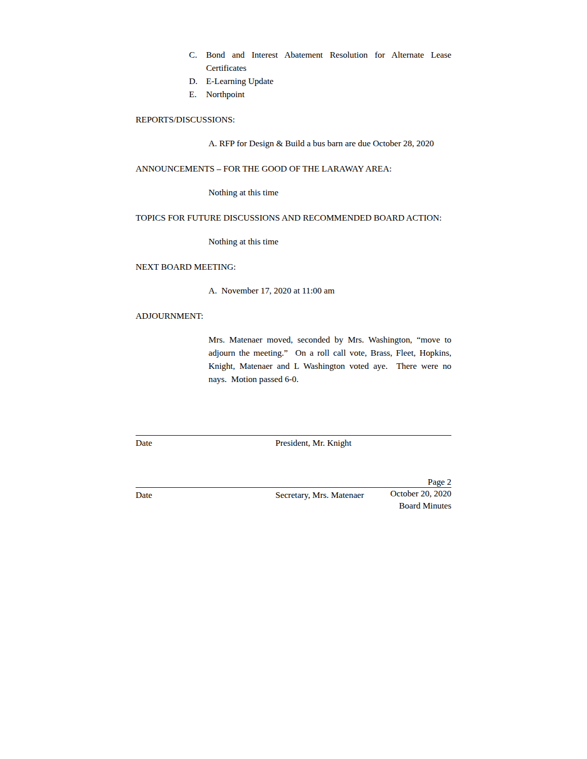C. Bond and Interest Abatement Resolution for Alternate Lease Certificates
D. E-Learning Update
E. Northpoint
REPORTS/DISCUSSIONS:
A. RFP for Design & Build a bus barn are due October 28, 2020
ANNOUNCEMENTS – FOR THE GOOD OF THE LARAWAY AREA:
Nothing at this time
TOPICS FOR FUTURE DISCUSSIONS AND RECOMMENDED BOARD ACTION:
Nothing at this time
NEXT BOARD MEETING:
A. November 17, 2020 at 11:00 am
ADJOURNMENT:
Mrs. Matenaer moved, seconded by Mrs. Washington, “move to adjourn the meeting.” On a roll call vote, Brass, Fleet, Hopkins, Knight, Matenaer and L Washington voted aye. There were no nays. Motion passed 6-0.
Date
President, Mr. Knight
Date
Secretary, Mrs. Matenaer
Page 2
October 20, 2020
Board Minutes